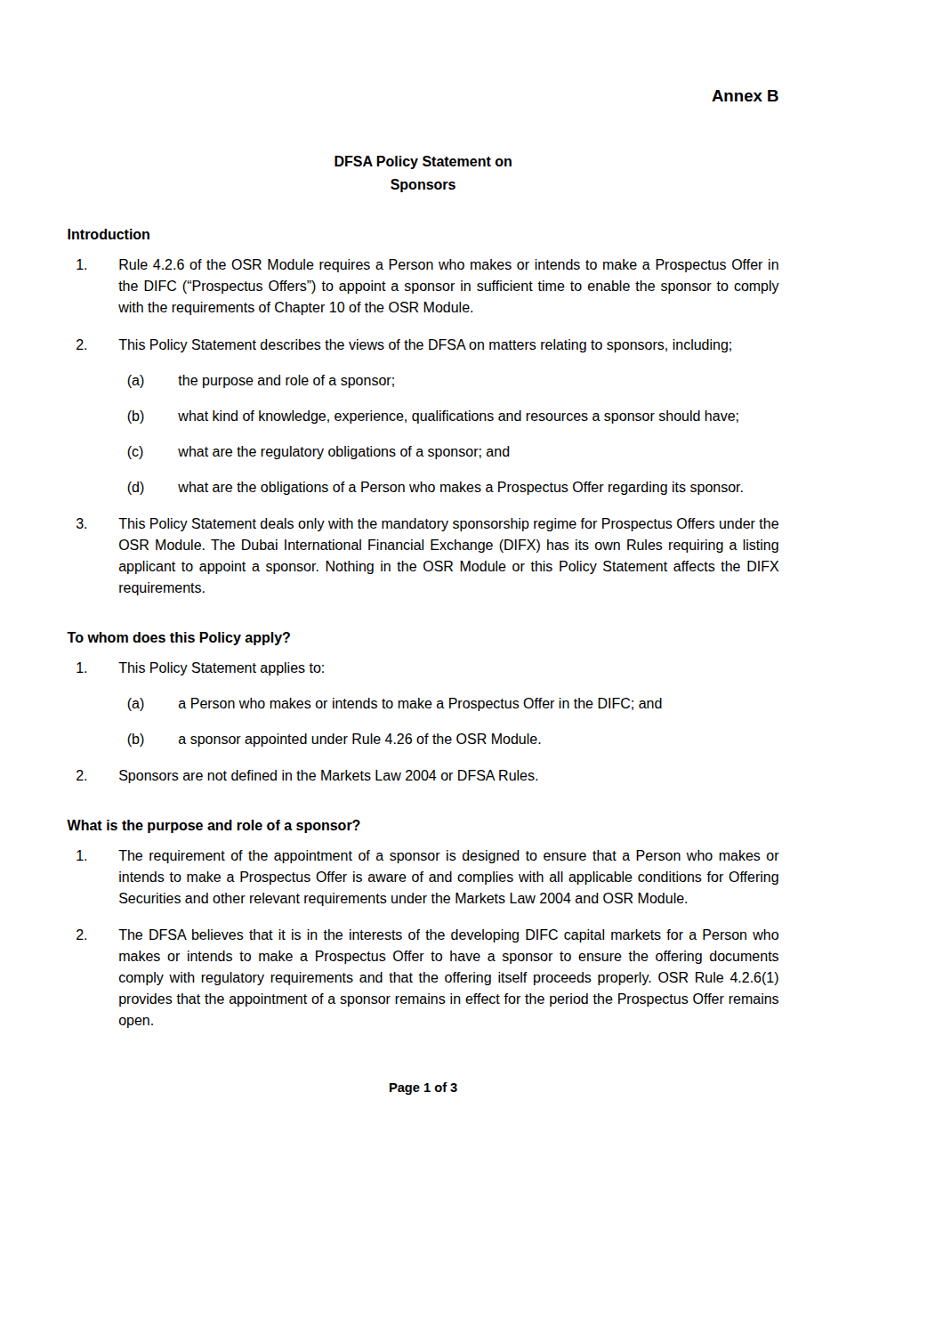Annex B
DFSA Policy Statement onSponsors
Introduction
Rule 4.2.6 of the OSR Module requires a Person who makes or intends to make a Prospectus Offer in the DIFC (“Prospectus Offers”) to appoint a sponsor in sufficient time to enable the sponsor to comply with the requirements of Chapter 10 of the OSR Module.
This Policy Statement describes the views of the DFSA on matters relating to sponsors, including;
the purpose and role of a sponsor;
what kind of knowledge, experience, qualifications and resources a sponsor should have;
what are the regulatory obligations of a sponsor; and
what are the obligations of a Person who makes a Prospectus Offer regarding its sponsor.
This Policy Statement deals only with the mandatory sponsorship regime for Prospectus Offers under the OSR Module. The Dubai International Financial Exchange (DIFX) has its own Rules requiring a listing applicant to appoint a sponsor. Nothing in the OSR Module or this Policy Statement affects the DIFX requirements.
To whom does this Policy apply?
This Policy Statement applies to:
a Person who makes or intends to make a Prospectus Offer in the DIFC; and
a sponsor appointed under Rule 4.26 of the OSR Module.
Sponsors are not defined in the Markets Law 2004 or DFSA Rules.
What is the purpose and role of a sponsor?
The requirement of the appointment of a sponsor is designed to ensure that a Person who makes or intends to make a Prospectus Offer is aware of and complies with all applicable conditions for Offering Securities and other relevant requirements under the Markets Law 2004 and OSR Module.
The DFSA believes that it is in the interests of the developing DIFC capital markets for a Person who makes or intends to make a Prospectus Offer to have a sponsor to ensure the offering documents comply with regulatory requirements and that the offering itself proceeds properly. OSR Rule 4.2.6(1) provides that the appointment of a sponsor remains in effect for the period the Prospectus Offer remains open.
Page 1 of 3